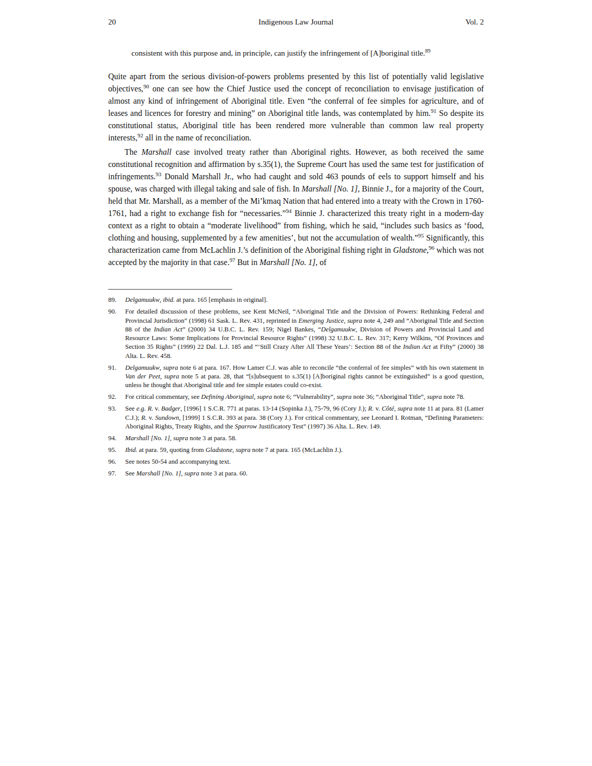20 Indigenous Law Journal Vol. 2
consistent with this purpose and, in principle, can justify the infringement of [A]boriginal title.89
Quite apart from the serious division-of-powers problems presented by this list of potentially valid legislative objectives,90 one can see how the Chief Justice used the concept of reconciliation to envisage justification of almost any kind of infringement of Aboriginal title. Even “the conferral of fee simples for agriculture, and of leases and licences for forestry and mining” on Aboriginal title lands, was contemplated by him.91 So despite its constitutional status, Aboriginal title has been rendered more vulnerable than common law real property interests,92 all in the name of reconciliation.
The Marshall case involved treaty rather than Aboriginal rights. However, as both received the same constitutional recognition and affirmation by s.35(1), the Supreme Court has used the same test for justification of infringements.93 Donald Marshall Jr., who had caught and sold 463 pounds of eels to support himself and his spouse, was charged with illegal taking and sale of fish. In Marshall [No. 1], Binnie J., for a majority of the Court, held that Mr. Marshall, as a member of the Mi’kmaq Nation that had entered into a treaty with the Crown in 1760-1761, had a right to exchange fish for “necessaries.”94 Binnie J. characterized this treaty right in a modern-day context as a right to obtain a “moderate livelihood” from fishing, which he said, “includes such basics as ‘food, clothing and housing, supplemented by a few amenities’, but not the accumulation of wealth.”95 Significantly, this characterization came from McLachlin J.’s definition of the Aboriginal fishing right in Gladstone,96 which was not accepted by the majority in that case.97 But in Marshall [No. 1], of
89. Delgamuukw, ibid. at para. 165 [emphasis in original].
90. For detailed discussion of these problems, see Kent McNeil, “Aboriginal Title and the Division of Powers: Rethinking Federal and Provincial Jurisdiction” (1998) 61 Sask. L. Rev. 431, reprinted in Emerging Justice, supra note 4, 249 and “Aboriginal Title and Section 88 of the Indian Act” (2000) 34 U.B.C. L. Rev. 159; Nigel Bankes, “Delgamuukw, Division of Powers and Provincial Land and Resource Laws: Some Implications for Provincial Resource Rights” (1998) 32 U.B.C. L. Rev. 317; Kerry Wilkins, “Of Provinces and Section 35 Rights” (1999) 22 Dal. L.J. 185 and “‘Still Crazy After All These Years’: Section 88 of the Indian Act at Fifty” (2000) 38 Alta. L. Rev. 458.
91. Delgamuukw, supra note 6 at para. 167. How Lamer C.J. was able to reconcile “the conferral of fee simples” with his own statement in Van der Peet, supra note 5 at para. 28, that “[s]ubsequent to s.35(1) [A]boriginal rights cannot be extinguished” is a good question, unless he thought that Aboriginal title and fee simple estates could co-exist.
92. For critical commentary, see Defining Aboriginal, supra note 6; “Vulnerability”, supra note 36; “Aboriginal Title”, supra note 78.
93. See e.g. R. v. Badger, [1996] 1 S.C.R. 771 at paras. 13-14 (Sopinka J.), 75-79, 96 (Cory J.); R. v. Côté, supra note 11 at para. 81 (Lamer C.J.); R. v. Sundown, [1999] 1 S.C.R. 393 at para. 38 (Cory J.). For critical commentary, see Leonard I. Rotman, “Defining Parameters: Aboriginal Rights, Treaty Rights, and the Sparrow Justificatory Test” (1997) 36 Alta. L. Rev. 149.
94. Marshall [No. 1], supra note 3 at para. 58.
95. Ibid. at para. 59, quoting from Gladstone, supra note 7 at para. 165 (McLachlin J.).
96. See notes 50-54 and accompanying text.
97. See Marshall [No. 1], supra note 3 at para. 60.